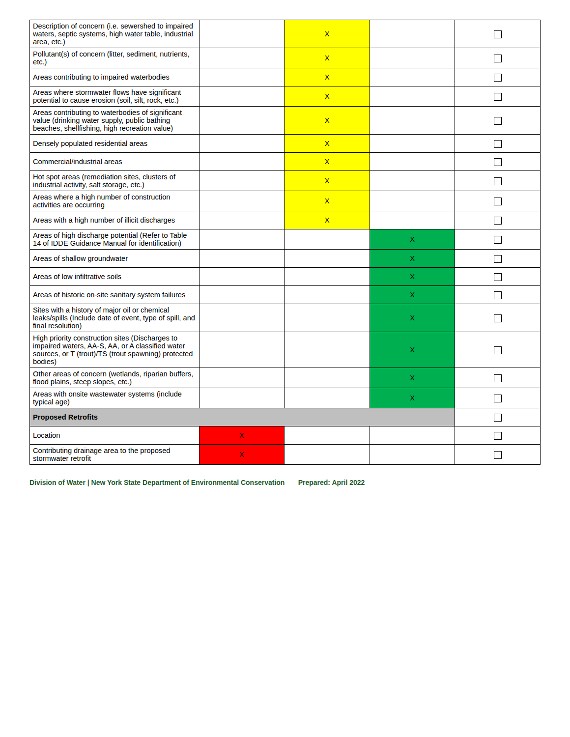| Description of concern (i.e. sewershed to impaired waters, septic systems, high water table, industrial area, etc.) | | X | | |
| Pollutant(s) of concern (litter, sediment, nutrients, etc.) | | X | | |
| Areas contributing to impaired waterbodies | | X | | |
| Areas where stormwater flows have significant potential to cause erosion (soil, silt, rock, etc.) | | X | | |
| Areas contributing to waterbodies of significant value (drinking water supply, public bathing beaches, shellfishing, high recreation value) | | X | | |
| Densely populated residential areas | | X | | |
| Commercial/industrial areas | | X | | |
| Hot spot areas (remediation sites, clusters of industrial activity, salt storage, etc.) | | X | | |
| Areas where a high number of construction activities are occurring | | X | | |
| Areas with a high number of illicit discharges | | X | | |
| Areas of high discharge potential (Refer to Table 14 of IDDE Guidance Manual for identification) | | | X | |
| Areas of shallow groundwater | | | X | |
| Areas of low infiltrative soils | | | X | |
| Areas of historic on-site sanitary system failures | | | X | |
| Sites with a history of major oil or chemical leaks/spills (Include date of event, type of spill, and final resolution) | | | X | |
| High priority construction sites (Discharges to impaired waters, AA-S, AA, or A classified water sources, or T (trout)/TS (trout spawning) protected bodies) | | | X | |
| Other areas of concern (wetlands, riparian buffers, flood plains, steep slopes, etc.) | | | X | |
| Areas with onsite wastewater systems (include typical age) | | | X | |
| Proposed Retrofits | |
| Location | X | | | |
| Contributing drainage area to the proposed stormwater retrofit | X | | | |
Division of Water | New York State Department of Environmental Conservation Prepared: April 2022